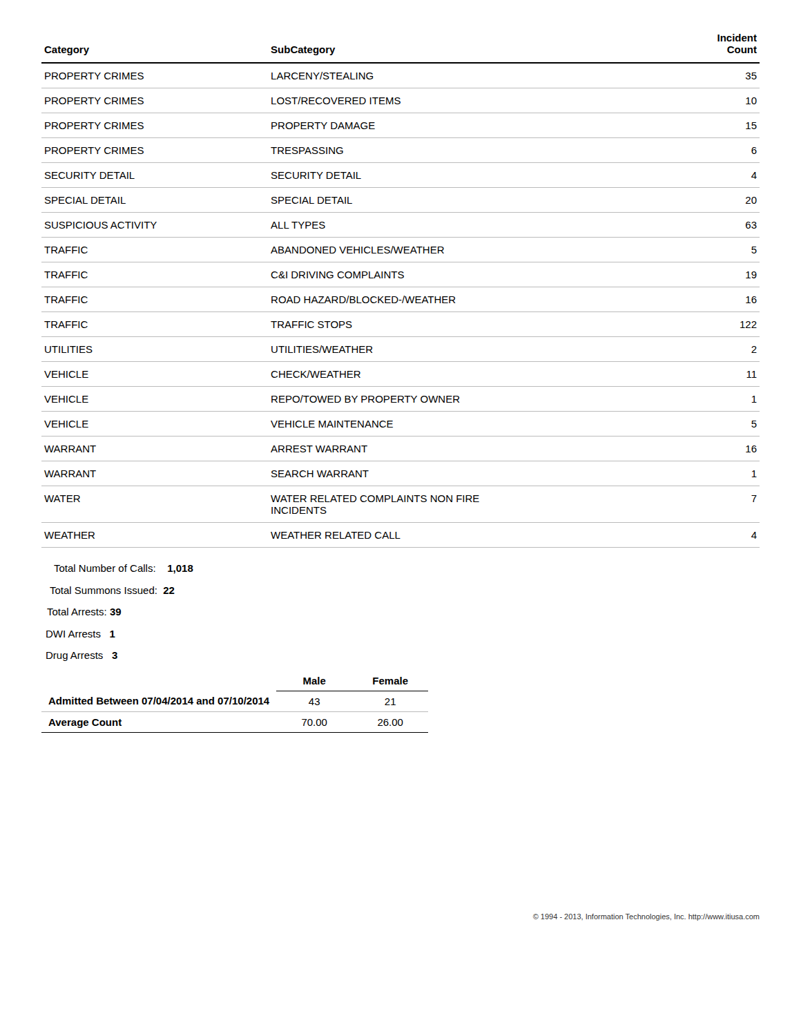| Category | SubCategory | Incident Count |
| --- | --- | --- |
| PROPERTY CRIMES | LARCENY/STEALING | 35 |
| PROPERTY CRIMES | LOST/RECOVERED ITEMS | 10 |
| PROPERTY CRIMES | PROPERTY DAMAGE | 15 |
| PROPERTY CRIMES | TRESPASSING | 6 |
| SECURITY DETAIL | SECURITY DETAIL | 4 |
| SPECIAL DETAIL | SPECIAL DETAIL | 20 |
| SUSPICIOUS ACTIVITY | ALL TYPES | 63 |
| TRAFFIC | ABANDONED VEHICLES/WEATHER | 5 |
| TRAFFIC | C&I DRIVING COMPLAINTS | 19 |
| TRAFFIC | ROAD HAZARD/BLOCKED-/WEATHER | 16 |
| TRAFFIC | TRAFFIC STOPS | 122 |
| UTILITIES | UTILITIES/WEATHER | 2 |
| VEHICLE | CHECK/WEATHER | 11 |
| VEHICLE | REPO/TOWED BY PROPERTY OWNER | 1 |
| VEHICLE | VEHICLE MAINTENANCE | 5 |
| WARRANT | ARREST WARRANT | 16 |
| WARRANT | SEARCH WARRANT | 1 |
| WATER | WATER RELATED COMPLAINTS NON FIRE INCIDENTS | 7 |
| WEATHER | WEATHER RELATED CALL | 4 |
Total Number of Calls: 1,018
Total Summons Issued: 22
Total Arrests: 39
DWI Arrests 1
Drug Arrests 3
| | Male | Female |
| Admitted Between 07/04/2014 and 07/10/2014 | 43 | 21 |
| Average Count | 70.00 | 26.00 |
© 1994 - 2013, Information Technologies, Inc. http://www.itiusa.com